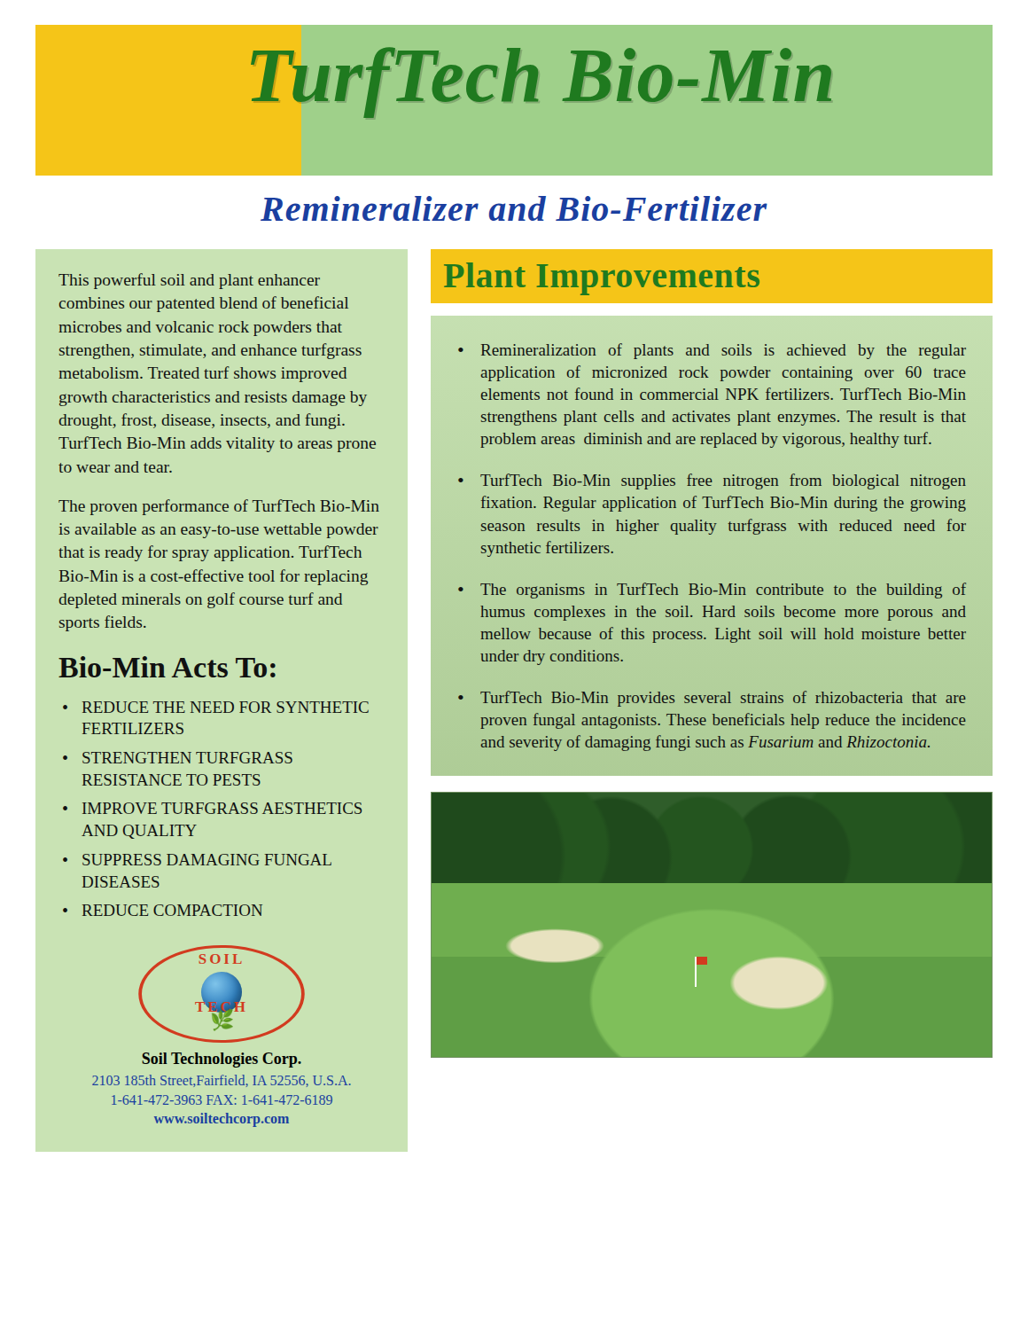TurfTech Bio-Min
Remineralizer and Bio-Fertilizer
This powerful soil and plant enhancer combines our patented blend of beneficial microbes and volcanic rock powders that strengthen, stimulate, and enhance turfgrass metabolism. Treated turf shows improved growth characteristics and resists damage by drought, frost, disease, insects, and fungi. TurfTech Bio-Min adds vitality to areas prone to wear and tear.
The proven performance of TurfTech Bio-Min is available as an easy-to-use wettable powder that is ready for spray application. TurfTech Bio-Min is a cost-effective tool for replacing depleted minerals on golf course turf and sports fields.
Bio-Min Acts To:
Reduce the need for synthetic fertilizers
Strengthen turfgrass resistance to pests
Improve turfgrass aesthetics and quality
Suppress damaging fungal diseases
Reduce compaction
SOIL
TECH
🌿
Soil Technologies Corp. 2103 185th Street,Fairfield, IA 52556, U.S.A.
1-641-472-3963 FAX: 1-641-472-6189
www.soiltechcorp.com
Plant Improvements
Remineralization of plants and soils is achieved by the regular application of micronized rock powder containing over 60 trace elements not found in commercial NPK fertilizers. TurfTech Bio-Min strengthens plant cells and activates plant enzymes. The result is that problem areas diminish and are replaced by vigorous, healthy turf.
TurfTech Bio-Min supplies free nitrogen from biological nitrogen fixation. Regular application of TurfTech Bio-Min during the growing season results in higher quality turfgrass with reduced need for synthetic fertilizers.
The organisms in TurfTech Bio-Min contribute to the building of humus complexes in the soil. Hard soils become more porous and mellow because of this process. Light soil will hold moisture better under dry conditions.
TurfTech Bio-Min provides several strains of rhizobacteria that are proven fungal antagonists. These beneficials help reduce the incidence and severity of damaging fungi such as Fusarium and Rhizoctonia.